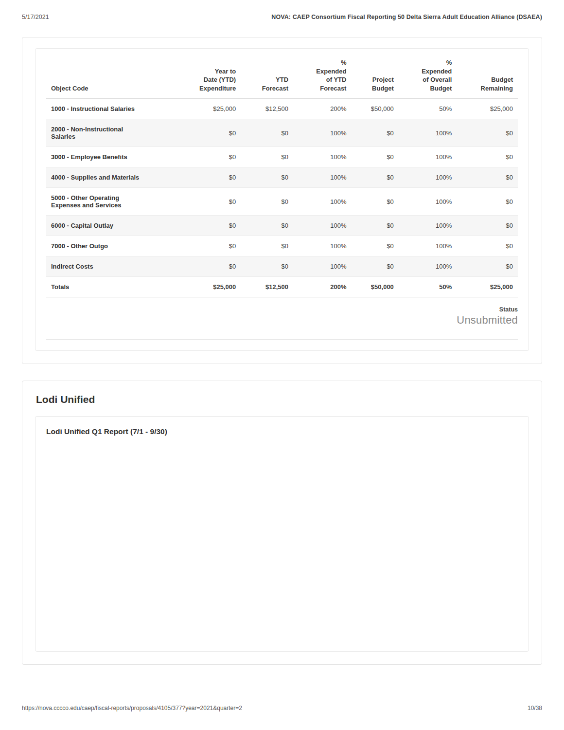5/17/2021
NOVA: CAEP Consortium Fiscal Reporting 50 Delta Sierra Adult Education Alliance (DSAEA)
| Object Code | Year to Date (YTD) Expenditure | YTD Forecast | % Expended of YTD Forecast | Project Budget | % Expended of Overall Budget | Budget Remaining |
| --- | --- | --- | --- | --- | --- | --- |
| 1000 - Instructional Salaries | $25,000 | $12,500 | 200% | $50,000 | 50% | $25,000 |
| 2000 - Non-Instructional Salaries | $0 | $0 | 100% | $0 | 100% | $0 |
| 3000 - Employee Benefits | $0 | $0 | 100% | $0 | 100% | $0 |
| 4000 - Supplies and Materials | $0 | $0 | 100% | $0 | 100% | $0 |
| 5000 - Other Operating Expenses and Services | $0 | $0 | 100% | $0 | 100% | $0 |
| 6000 - Capital Outlay | $0 | $0 | 100% | $0 | 100% | $0 |
| 7000 - Other Outgo | $0 | $0 | 100% | $0 | 100% | $0 |
| Indirect Costs | $0 | $0 | 100% | $0 | 100% | $0 |
| Totals | $25,000 | $12,500 | 200% | $50,000 | 50% | $25,000 |
Status
Unsubmitted
Lodi Unified
Lodi Unified Q1 Report (7/1 - 9/30)
https://nova.cccco.edu/caep/fiscal-reports/proposals/4105/377?year=2021&quarter=2
10/38